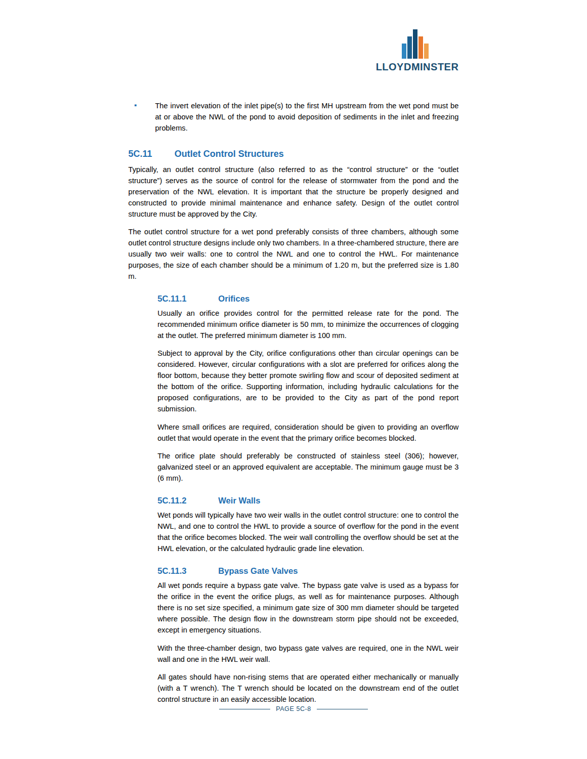LLOYDMINSTER
The invert elevation of the inlet pipe(s) to the first MH upstream from the wet pond must be at or above the NWL of the pond to avoid deposition of sediments in the inlet and freezing problems.
5C.11 Outlet Control Structures
Typically, an outlet control structure (also referred to as the “control structure” or the “outlet structure”) serves as the source of control for the release of stormwater from the pond and the preservation of the NWL elevation. It is important that the structure be properly designed and constructed to provide minimal maintenance and enhance safety. Design of the outlet control structure must be approved by the City.
The outlet control structure for a wet pond preferably consists of three chambers, although some outlet control structure designs include only two chambers. In a three-chambered structure, there are usually two weir walls: one to control the NWL and one to control the HWL. For maintenance purposes, the size of each chamber should be a minimum of 1.20 m, but the preferred size is 1.80 m.
5C.11.1 Orifices
Usually an orifice provides control for the permitted release rate for the pond. The recommended minimum orifice diameter is 50 mm, to minimize the occurrences of clogging at the outlet. The preferred minimum diameter is 100 mm.
Subject to approval by the City, orifice configurations other than circular openings can be considered. However, circular configurations with a slot are preferred for orifices along the floor bottom, because they better promote swirling flow and scour of deposited sediment at the bottom of the orifice. Supporting information, including hydraulic calculations for the proposed configurations, are to be provided to the City as part of the pond report submission.
Where small orifices are required, consideration should be given to providing an overflow outlet that would operate in the event that the primary orifice becomes blocked.
The orifice plate should preferably be constructed of stainless steel (306); however, galvanized steel or an approved equivalent are acceptable. The minimum gauge must be 3 (6 mm).
5C.11.2 Weir Walls
Wet ponds will typically have two weir walls in the outlet control structure: one to control the NWL, and one to control the HWL to provide a source of overflow for the pond in the event that the orifice becomes blocked. The weir wall controlling the overflow should be set at the HWL elevation, or the calculated hydraulic grade line elevation.
5C.11.3 Bypass Gate Valves
All wet ponds require a bypass gate valve. The bypass gate valve is used as a bypass for the orifice in the event the orifice plugs, as well as for maintenance purposes. Although there is no set size specified, a minimum gate size of 300 mm diameter should be targeted where possible. The design flow in the downstream storm pipe should not be exceeded, except in emergency situations.
With the three-chamber design, two bypass gate valves are required, one in the NWL weir wall and one in the HWL weir wall.
All gates should have non-rising stems that are operated either mechanically or manually (with a T wrench). The T wrench should be located on the downstream end of the outlet control structure in an easily accessible location.
PAGE 5C-8